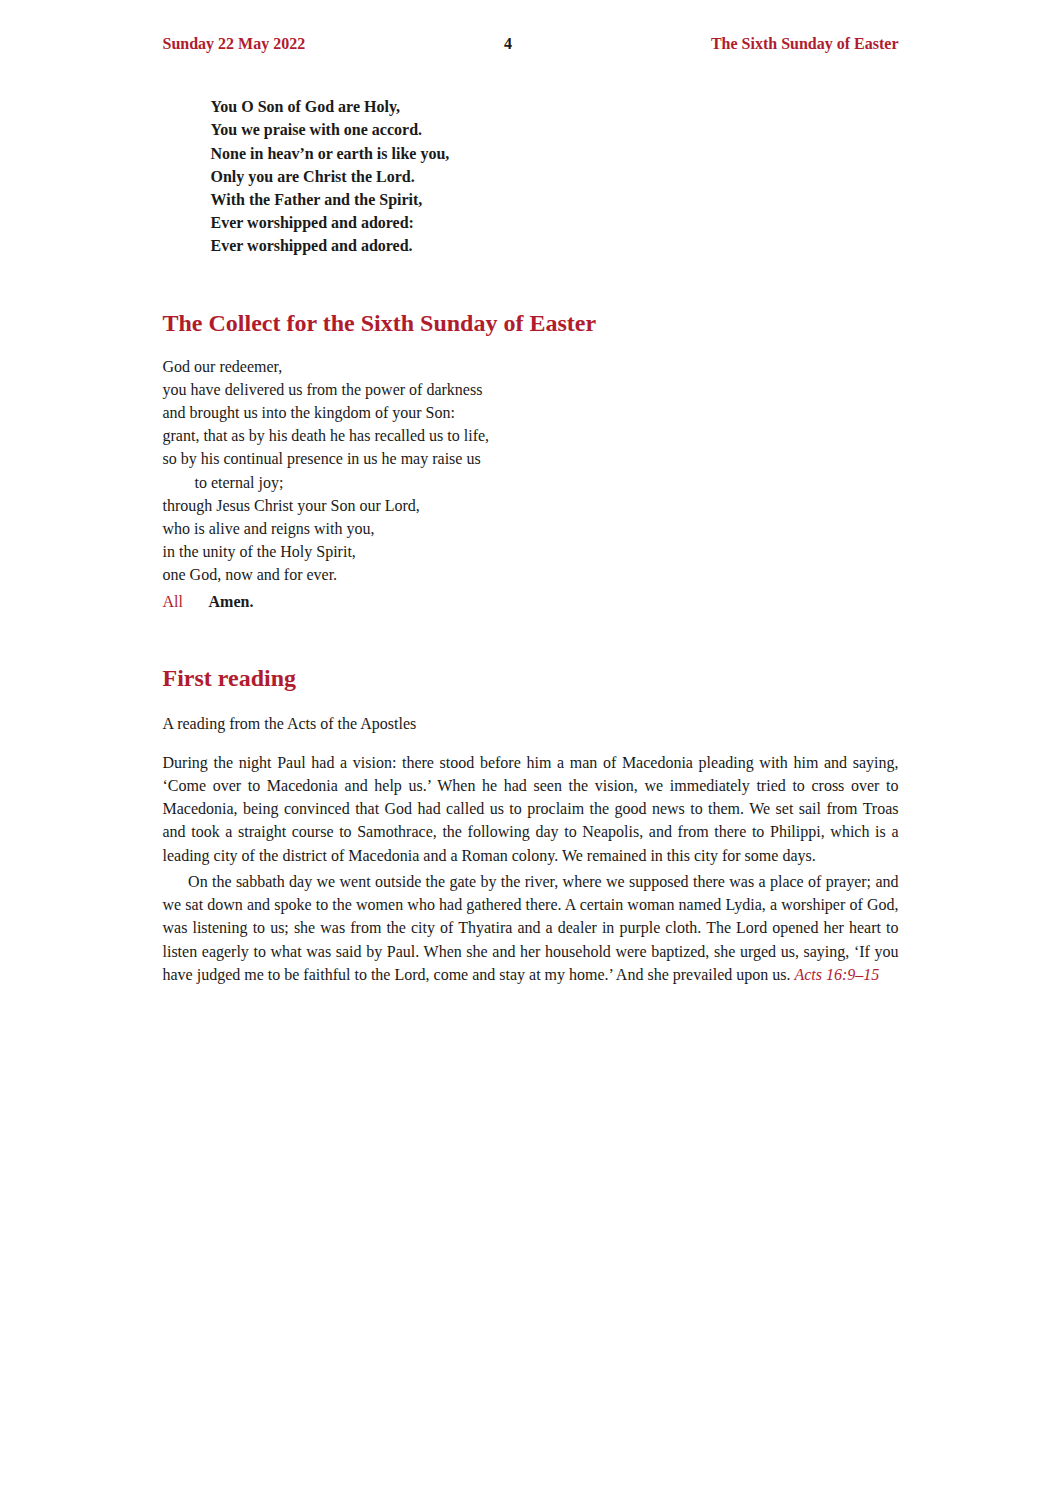Sunday 22 May 2022 4 The Sixth Sunday of Easter
You O Son of God are Holy,
You we praise with one accord.
None in heav’n or earth is like you,
Only you are Christ the Lord.
With the Father and the Spirit,
Ever worshipped and adored:
Ever worshipped and adored.
The Collect for the Sixth Sunday of Easter
God our redeemer,
you have delivered us from the power of darkness
and brought us into the kingdom of your Son:
grant, that as by his death he has recalled us to life,
so by his continual presence in us he may raise us
to eternal joy;
through Jesus Christ your Son our Lord,
who is alive and reigns with you,
in the unity of the Holy Spirit,
one God, now and for ever.
All Amen.
First reading
A reading from the Acts of the Apostles
During the night Paul had a vision: there stood before him a man of Macedonia pleading with him and saying, ‘Come over to Macedonia and help us.’ When he had seen the vision, we immediately tried to cross over to Macedonia, being convinced that God had called us to proclaim the good news to them. We set sail from Troas and took a straight course to Samothrace, the following day to Neapolis, and from there to Philippi, which is a leading city of the district of Macedonia and a Roman colony. We remained in this city for some days.
On the sabbath day we went outside the gate by the river, where we supposed there was a place of prayer; and we sat down and spoke to the women who had gathered there. A certain woman named Lydia, a worshiper of God, was listening to us; she was from the city of Thyatira and a dealer in purple cloth. The Lord opened her heart to listen eagerly to what was said by Paul. When she and her household were baptized, she urged us, saying, ‘If you have judged me to be faithful to the Lord, come and stay at my home.’ And she prevailed upon us. Acts 16:9–15